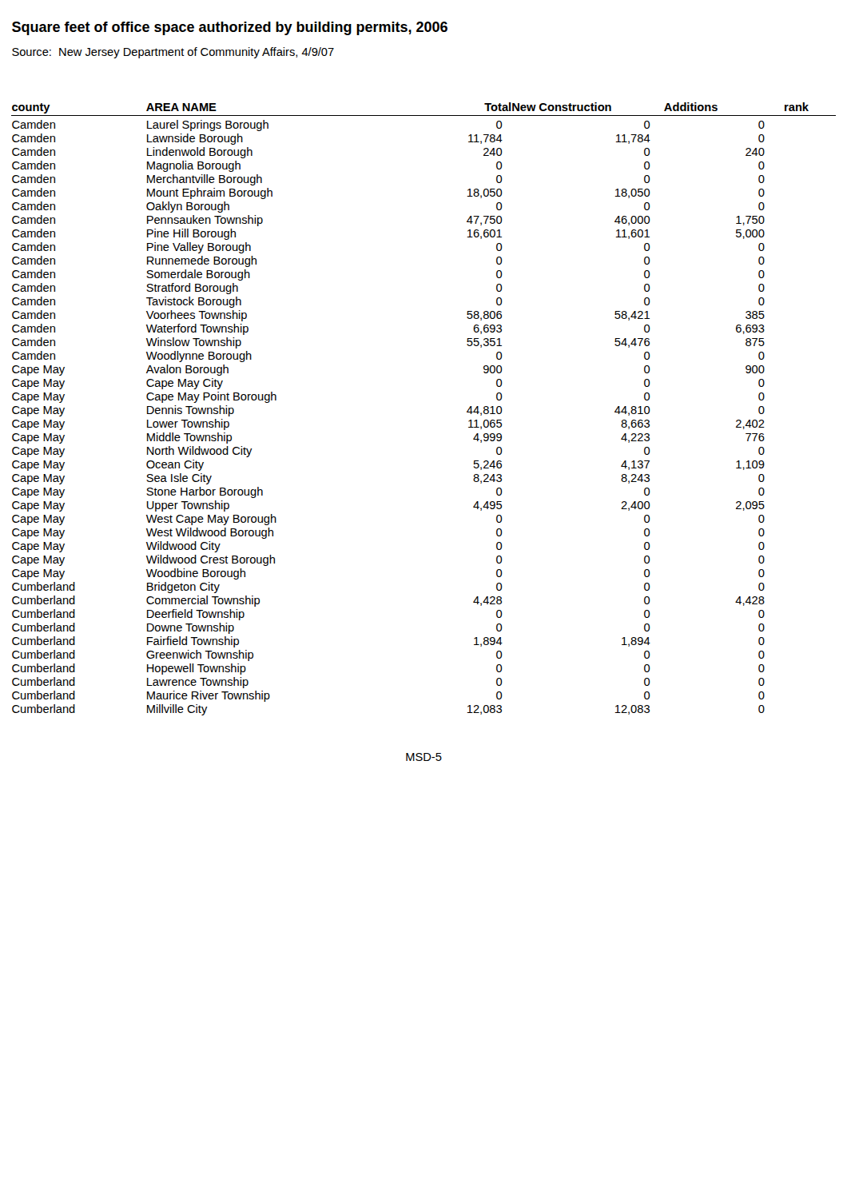Square feet of office space authorized by building permits, 2006
Source: New Jersey Department of Community Affairs, 4/9/07
| county | AREA NAME | Total | New Construction | Additions | rank |
| --- | --- | --- | --- | --- | --- |
| Camden | Laurel Springs Borough | 0 | 0 | 0 | |
| Camden | Lawnside Borough | 11,784 | 11,784 | 0 | |
| Camden | Lindenwold Borough | 240 | 0 | 240 | |
| Camden | Magnolia Borough | 0 | 0 | 0 | |
| Camden | Merchantville Borough | 0 | 0 | 0 | |
| Camden | Mount Ephraim Borough | 18,050 | 18,050 | 0 | |
| Camden | Oaklyn Borough | 0 | 0 | 0 | |
| Camden | Pennsauken Township | 47,750 | 46,000 | 1,750 | |
| Camden | Pine Hill Borough | 16,601 | 11,601 | 5,000 | |
| Camden | Pine Valley Borough | 0 | 0 | 0 | |
| Camden | Runnemede Borough | 0 | 0 | 0 | |
| Camden | Somerdale Borough | 0 | 0 | 0 | |
| Camden | Stratford Borough | 0 | 0 | 0 | |
| Camden | Tavistock Borough | 0 | 0 | 0 | |
| Camden | Voorhees Township | 58,806 | 58,421 | 385 | |
| Camden | Waterford Township | 6,693 | 0 | 6,693 | |
| Camden | Winslow Township | 55,351 | 54,476 | 875 | |
| Camden | Woodlynne Borough | 0 | 0 | 0 | |
| Cape May | Avalon Borough | 900 | 0 | 900 | |
| Cape May | Cape May City | 0 | 0 | 0 | |
| Cape May | Cape May Point Borough | 0 | 0 | 0 | |
| Cape May | Dennis Township | 44,810 | 44,810 | 0 | |
| Cape May | Lower Township | 11,065 | 8,663 | 2,402 | |
| Cape May | Middle Township | 4,999 | 4,223 | 776 | |
| Cape May | North Wildwood City | 0 | 0 | 0 | |
| Cape May | Ocean City | 5,246 | 4,137 | 1,109 | |
| Cape May | Sea Isle City | 8,243 | 8,243 | 0 | |
| Cape May | Stone Harbor Borough | 0 | 0 | 0 | |
| Cape May | Upper Township | 4,495 | 2,400 | 2,095 | |
| Cape May | West Cape May Borough | 0 | 0 | 0 | |
| Cape May | West Wildwood Borough | 0 | 0 | 0 | |
| Cape May | Wildwood City | 0 | 0 | 0 | |
| Cape May | Wildwood Crest Borough | 0 | 0 | 0 | |
| Cape May | Woodbine Borough | 0 | 0 | 0 | |
| Cumberland | Bridgeton City | 0 | 0 | 0 | |
| Cumberland | Commercial Township | 4,428 | 0 | 4,428 | |
| Cumberland | Deerfield Township | 0 | 0 | 0 | |
| Cumberland | Downe Township | 0 | 0 | 0 | |
| Cumberland | Fairfield Township | 1,894 | 1,894 | 0 | |
| Cumberland | Greenwich Township | 0 | 0 | 0 | |
| Cumberland | Hopewell Township | 0 | 0 | 0 | |
| Cumberland | Lawrence Township | 0 | 0 | 0 | |
| Cumberland | Maurice River Township | 0 | 0 | 0 | |
| Cumberland | Millville City | 12,083 | 12,083 | 0 | |
MSD-5